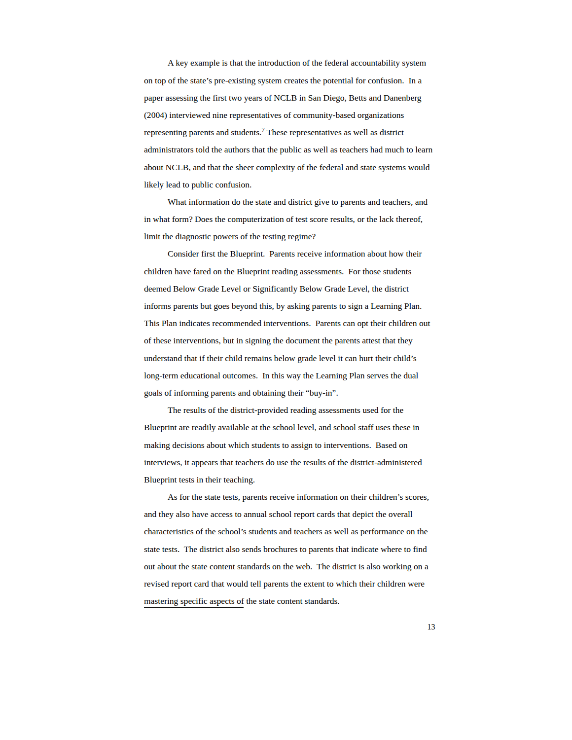A key example is that the introduction of the federal accountability system on top of the state’s pre-existing system creates the potential for confusion. In a paper assessing the first two years of NCLB in San Diego, Betts and Danenberg (2004) interviewed nine representatives of community-based organizations representing parents and students.7 These representatives as well as district administrators told the authors that the public as well as teachers had much to learn about NCLB, and that the sheer complexity of the federal and state systems would likely lead to public confusion.
What information do the state and district give to parents and teachers, and in what form? Does the computerization of test score results, or the lack thereof, limit the diagnostic powers of the testing regime?
Consider first the Blueprint. Parents receive information about how their children have fared on the Blueprint reading assessments. For those students deemed Below Grade Level or Significantly Below Grade Level, the district informs parents but goes beyond this, by asking parents to sign a Learning Plan. This Plan indicates recommended interventions. Parents can opt their children out of these interventions, but in signing the document the parents attest that they understand that if their child remains below grade level it can hurt their child’s long-term educational outcomes. In this way the Learning Plan serves the dual goals of informing parents and obtaining their “buy-in”.
The results of the district-provided reading assessments used for the Blueprint are readily available at the school level, and school staff uses these in making decisions about which students to assign to interventions. Based on interviews, it appears that teachers do use the results of the district-administered Blueprint tests in their teaching.
As for the state tests, parents receive information on their children’s scores, and they also have access to annual school report cards that depict the overall characteristics of the school’s students and teachers as well as performance on the state tests. The district also sends brochures to parents that indicate where to find out about the state content standards on the web. The district is also working on a revised report card that would tell parents the extent to which their children were mastering specific aspects of the state content standards.
13